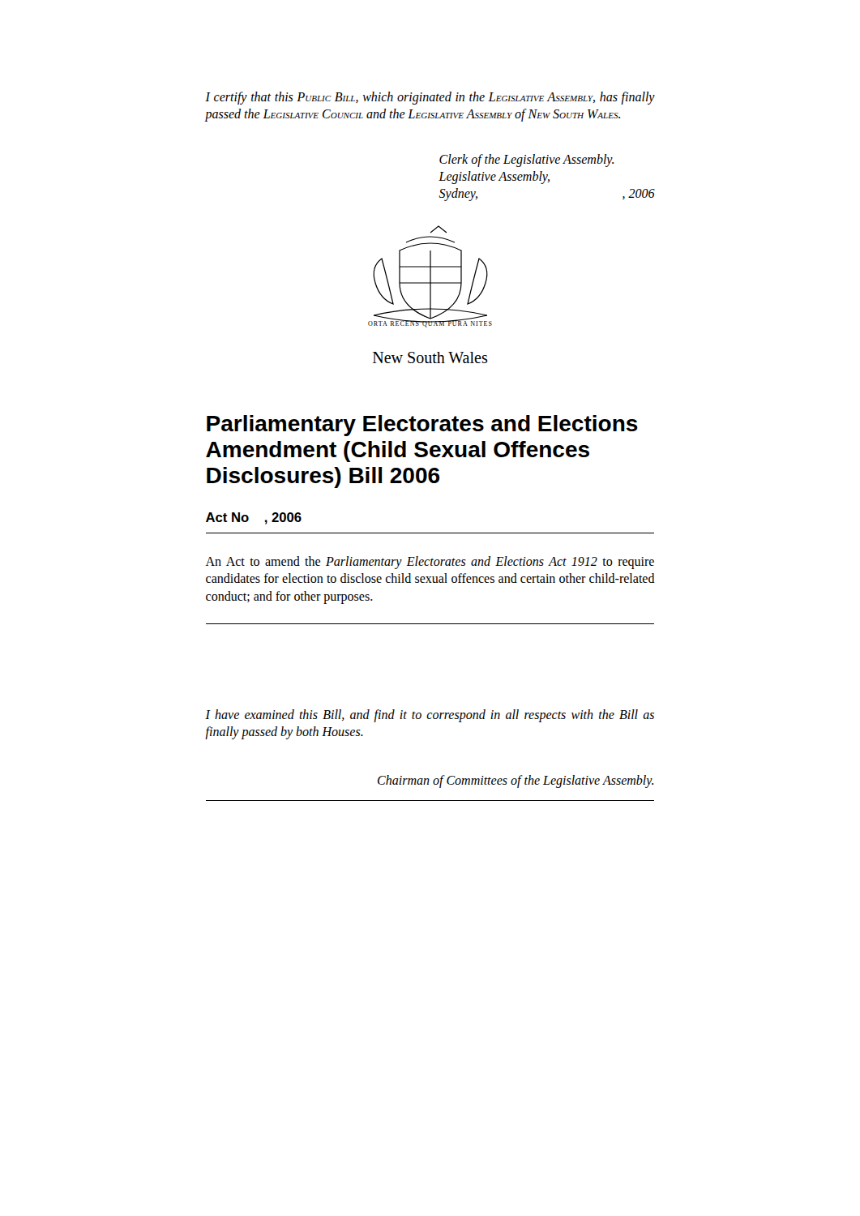I certify that this Public Bill, which originated in the Legislative Assembly, has finally passed the Legislative Council and the Legislative Assembly of New South Wales.
Clerk of the Legislative Assembly.
Legislative Assembly,
Sydney,, 2006
New South Wales
Parliamentary Electorates and Elections Amendment (Child Sexual Offences Disclosures) Bill 2006
Act No , 2006
An Act to amend the Parliamentary Electorates and Elections Act 1912 to require candidates for election to disclose child sexual offences and certain other child-related conduct; and for other purposes.
I have examined this Bill, and find it to correspond in all respects with the Bill as finally passed by both Houses.
Chairman of Committees of the Legislative Assembly.